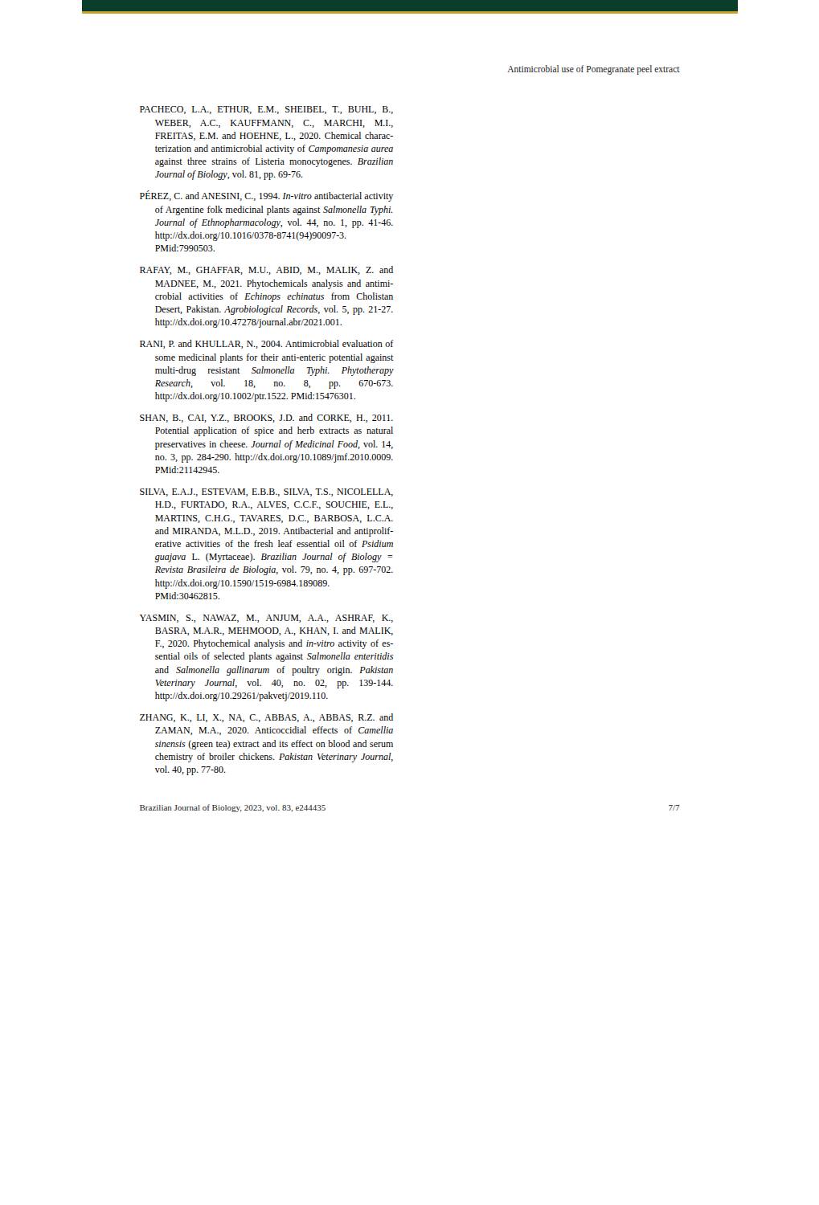Antimicrobial use of Pomegranate peel extract
PACHECO, L.A., ETHUR, E.M., SHEIBEL, T., BUHL, B., WEBER, A.C., KAUFFMANN, C., MARCHI, M.I., FREITAS, E.M. and HOEHNE, L., 2020. Chemical characterization and antimicrobial activity of Campomanesia aurea against three strains of Listeria monocytogenes. Brazilian Journal of Biology, vol. 81, pp. 69-76.
PÉREZ, C. and ANESINI, C., 1994. In-vitro antibacterial activity of Argentine folk medicinal plants against Salmonella Typhi. Journal of Ethnopharmacology, vol. 44, no. 1, pp. 41-46. http://dx.doi.org/10.1016/0378-8741(94)90097-3. PMid:7990503.
RAFAY, M., GHAFFAR, M.U., ABID, M., MALIK, Z. and MADNEE, M., 2021. Phytochemicals analysis and antimicrobial activities of Echinops echinatus from Cholistan Desert, Pakistan. Agrobiological Records, vol. 5, pp. 21-27. http://dx.doi.org/10.47278/journal.abr/2021.001.
RANI, P. and KHULLAR, N., 2004. Antimicrobial evaluation of some medicinal plants for their anti-enteric potential against multi-drug resistant Salmonella Typhi. Phytotherapy Research, vol. 18, no. 8, pp. 670-673. http://dx.doi.org/10.1002/ptr.1522. PMid:15476301.
SHAN, B., CAI, Y.Z., BROOKS, J.D. and CORKE, H., 2011. Potential application of spice and herb extracts as natural preservatives in cheese. Journal of Medicinal Food, vol. 14, no. 3, pp. 284-290. http://dx.doi.org/10.1089/jmf.2010.0009. PMid:21142945.
SILVA, E.A.J., ESTEVAM, E.B.B., SILVA, T.S., NICOLELLA, H.D., FURTADO, R.A., ALVES, C.C.F., SOUCHIE, E.L., MARTINS, C.H.G., TAVARES, D.C., BARBOSA, L.C.A. and MIRANDA, M.L.D., 2019. Antibacterial and antiproliferative activities of the fresh leaf essential oil of Psidium guajava L. (Myrtaceae). Brazilian Journal of Biology = Revista Brasileira de Biologia, vol. 79, no. 4, pp. 697-702. http://dx.doi.org/10.1590/1519-6984.189089. PMid:30462815.
YASMIN, S., NAWAZ, M., ANJUM, A.A., ASHRAF, K., BASRA, M.A.R., MEHMOOD, A., KHAN, I. and MALIK, F., 2020. Phytochemical analysis and in-vitro activity of essential oils of selected plants against Salmonella enteritidis and Salmonella gallinarum of poultry origin. Pakistan Veterinary Journal, vol. 40, no. 02, pp. 139-144. http://dx.doi.org/10.29261/pakvetj/2019.110.
ZHANG, K., LI, X., NA, C., ABBAS, A., ABBAS, R.Z. and ZAMAN, M.A., 2020. Anticoccidial effects of Camellia sinensis (green tea) extract and its effect on blood and serum chemistry of broiler chickens. Pakistan Veterinary Journal, vol. 40, pp. 77-80.
Brazilian Journal of Biology, 2023, vol. 83, e244435 7/7